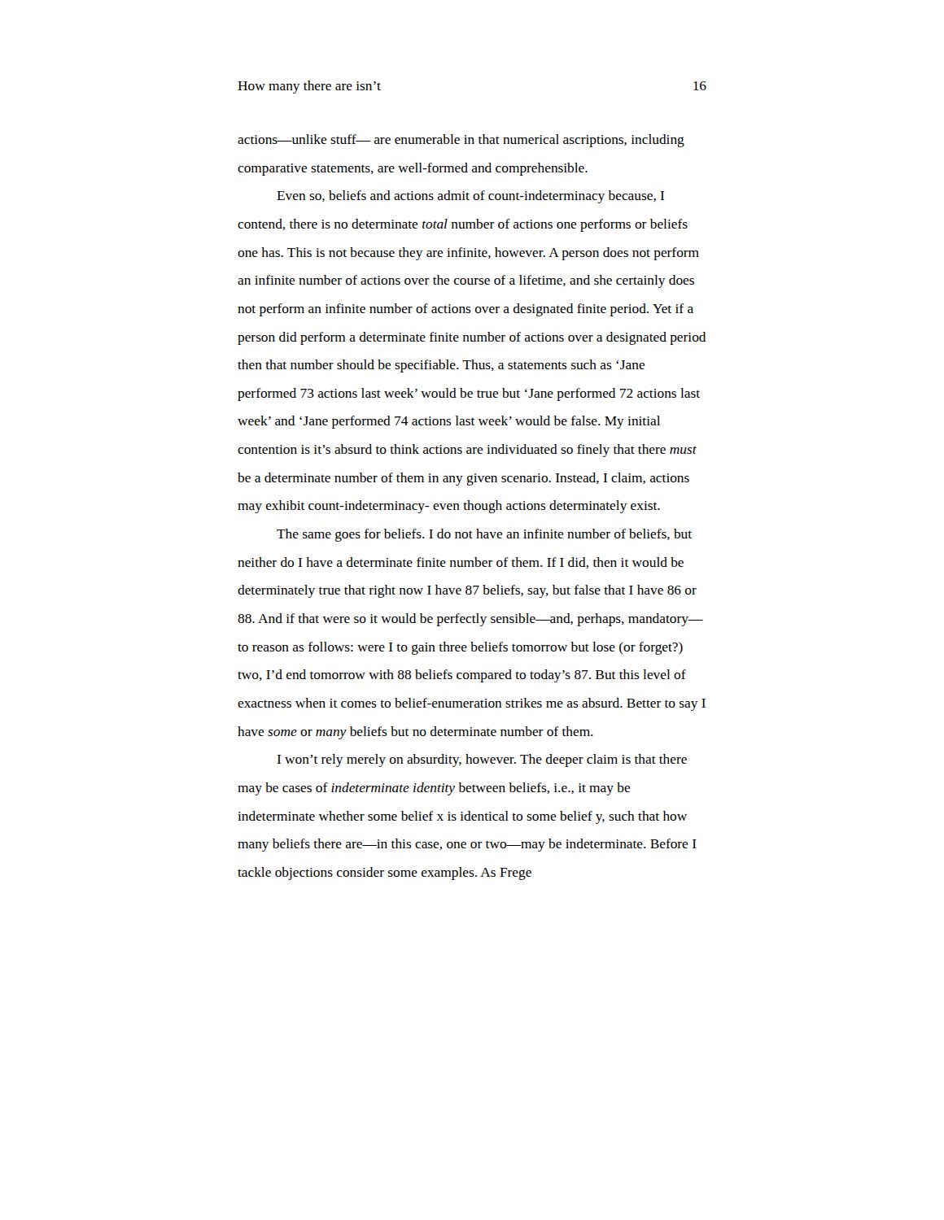How many there are isn’t 16
actions—unlike stuff— are enumerable in that numerical ascriptions, including comparative statements, are well-formed and comprehensible.
Even so, beliefs and actions admit of count-indeterminacy because, I contend, there is no determinate total number of actions one performs or beliefs one has. This is not because they are infinite, however. A person does not perform an infinite number of actions over the course of a lifetime, and she certainly does not perform an infinite number of actions over a designated finite period. Yet if a person did perform a determinate finite number of actions over a designated period then that number should be specifiable. Thus, a statements such as ‘Jane performed 73 actions last week’ would be true but ‘Jane performed 72 actions last week’ and ‘Jane performed 74 actions last week’ would be false. My initial contention is it’s absurd to think actions are individuated so finely that there must be a determinate number of them in any given scenario. Instead, I claim, actions may exhibit count-indeterminacy- even though actions determinately exist.
The same goes for beliefs. I do not have an infinite number of beliefs, but neither do I have a determinate finite number of them. If I did, then it would be determinately true that right now I have 87 beliefs, say, but false that I have 86 or 88. And if that were so it would be perfectly sensible—and, perhaps, mandatory—to reason as follows: were I to gain three beliefs tomorrow but lose (or forget?) two, I’d end tomorrow with 88 beliefs compared to today’s 87. But this level of exactness when it comes to belief-enumeration strikes me as absurd. Better to say I have some or many beliefs but no determinate number of them.
I won’t rely merely on absurdity, however. The deeper claim is that there may be cases of indeterminate identity between beliefs, i.e., it may be indeterminate whether some belief x is identical to some belief y, such that how many beliefs there are—in this case, one or two—may be indeterminate. Before I tackle objections consider some examples. As Frege